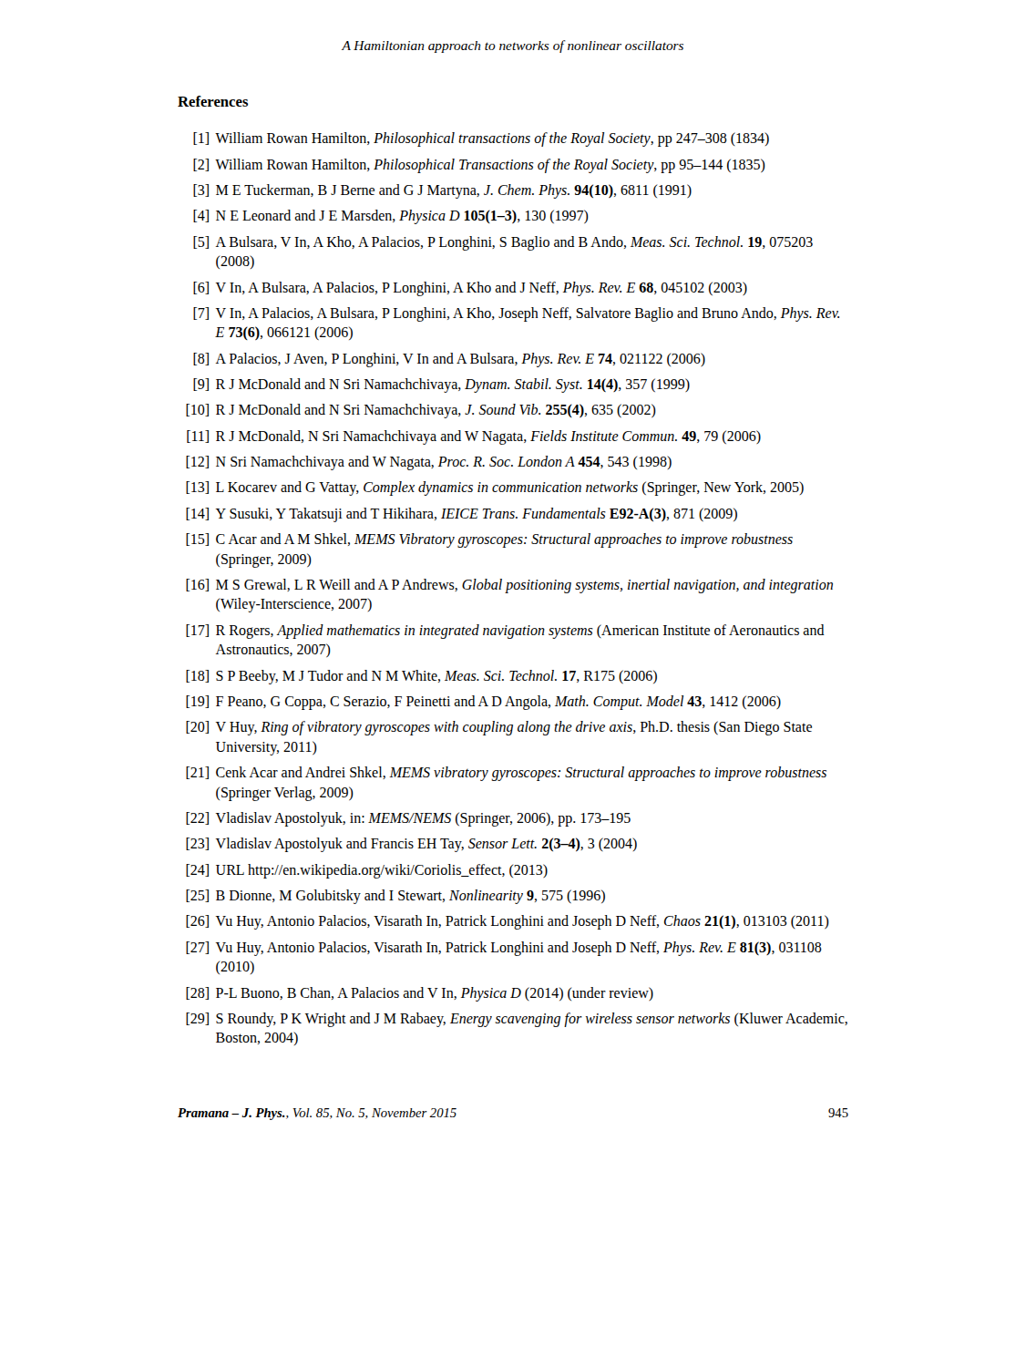A Hamiltonian approach to networks of nonlinear oscillators
References
[1] William Rowan Hamilton, Philosophical transactions of the Royal Society, pp 247–308 (1834)
[2] William Rowan Hamilton, Philosophical Transactions of the Royal Society, pp 95–144 (1835)
[3] M E Tuckerman, B J Berne and G J Martyna, J. Chem. Phys. 94(10), 6811 (1991)
[4] N E Leonard and J E Marsden, Physica D 105(1–3), 130 (1997)
[5] A Bulsara, V In, A Kho, A Palacios, P Longhini, S Baglio and B Ando, Meas. Sci. Technol. 19, 075203 (2008)
[6] V In, A Bulsara, A Palacios, P Longhini, A Kho and J Neff, Phys. Rev. E 68, 045102 (2003)
[7] V In, A Palacios, A Bulsara, P Longhini, A Kho, Joseph Neff, Salvatore Baglio and Bruno Ando, Phys. Rev. E 73(6), 066121 (2006)
[8] A Palacios, J Aven, P Longhini, V In and A Bulsara, Phys. Rev. E 74, 021122 (2006)
[9] R J McDonald and N Sri Namachchivaya, Dynam. Stabil. Syst. 14(4), 357 (1999)
[10] R J McDonald and N Sri Namachchivaya, J. Sound Vib. 255(4), 635 (2002)
[11] R J McDonald, N Sri Namachchivaya and W Nagata, Fields Institute Commun. 49, 79 (2006)
[12] N Sri Namachchivaya and W Nagata, Proc. R. Soc. London A 454, 543 (1998)
[13] L Kocarev and G Vattay, Complex dynamics in communication networks (Springer, New York, 2005)
[14] Y Susuki, Y Takatsuji and T Hikihara, IEICE Trans. Fundamentals E92-A(3), 871 (2009)
[15] C Acar and A M Shkel, MEMS Vibratory gyroscopes: Structural approaches to improve robustness (Springer, 2009)
[16] M S Grewal, L R Weill and A P Andrews, Global positioning systems, inertial navigation, and integration (Wiley-Interscience, 2007)
[17] R Rogers, Applied mathematics in integrated navigation systems (American Institute of Aeronautics and Astronautics, 2007)
[18] S P Beeby, M J Tudor and N M White, Meas. Sci. Technol. 17, R175 (2006)
[19] F Peano, G Coppa, C Serazio, F Peinetti and A D Angola, Math. Comput. Model 43, 1412 (2006)
[20] V Huy, Ring of vibratory gyroscopes with coupling along the drive axis, Ph.D. thesis (San Diego State University, 2011)
[21] Cenk Acar and Andrei Shkel, MEMS vibratory gyroscopes: Structural approaches to improve robustness (Springer Verlag, 2009)
[22] Vladislav Apostolyuk, in: MEMS/NEMS (Springer, 2006), pp. 173–195
[23] Vladislav Apostolyuk and Francis EH Tay, Sensor Lett. 2(3–4), 3 (2004)
[24] URL http://en.wikipedia.org/wiki/Coriolis_effect, (2013)
[25] B Dionne, M Golubitsky and I Stewart, Nonlinearity 9, 575 (1996)
[26] Vu Huy, Antonio Palacios, Visarath In, Patrick Longhini and Joseph D Neff, Chaos 21(1), 013103 (2011)
[27] Vu Huy, Antonio Palacios, Visarath In, Patrick Longhini and Joseph D Neff, Phys. Rev. E 81(3), 031108 (2010)
[28] P-L Buono, B Chan, A Palacios and V In, Physica D (2014) (under review)
[29] S Roundy, P K Wright and J M Rabaey, Energy scavenging for wireless sensor networks (Kluwer Academic, Boston, 2004)
Pramana – J. Phys., Vol. 85, No. 5, November 2015
945